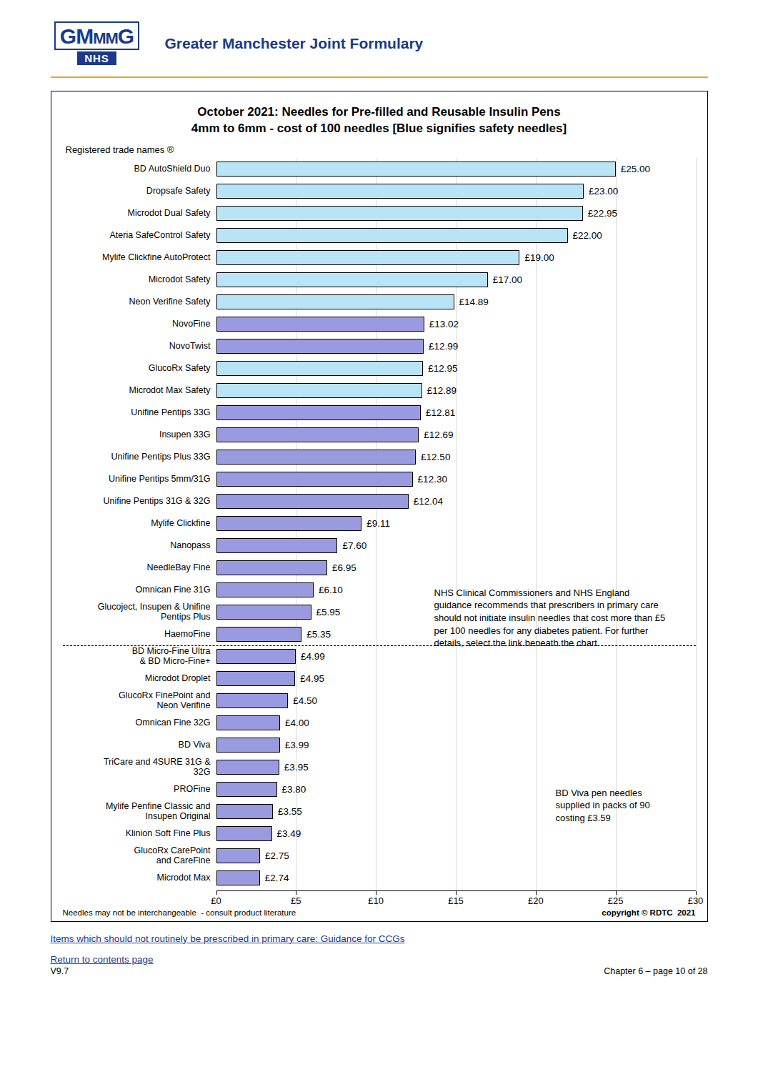GMMMG
NHS
Greater Manchester Joint Formulary
October 2021: Needles for Pre-filled and Reusable Insulin Pens
4mm to 6mm - cost of 100 needles [Blue signifies safety needles]
Registered trade names ®
BD AutoShield Duo
£25.00
Dropsafe Safety
£23.00
Microdot Dual Safety
£22.95
Ateria SafeControl Safety
£22.00
Mylife Clickfine AutoProtect
£19.00
Microdot Safety
£17.00
Neon Verifine Safety
£14.89
NovoFine
£13.02
NovoTwist
£12.99
GlucoRx Safety
£12.95
Microdot Max Safety
£12.89
Unifine Pentips 33G
£12.81
Insupen 33G
£12.69
Unifine Pentips Plus 33G
£12.50
Unifine Pentips 5mm/31G
£12.30
Unifine Pentips 31G & 32G
£12.04
Mylife Clickfine
£9.11
Nanopass
£7.60
NeedleBay Fine
£6.95
Omnican Fine 31G
£6.10
Glucoject, Insupen & Unifine
Pentips Plus
£5.95
HaemoFine
£5.35
BD Micro-Fine Ultra
& BD Micro-Fine+
£4.99
Microdot Droplet
£4.95
GlucoRx FinePoint and
Neon Verifine
£4.50
Omnican Fine 32G
£4.00
BD Viva
£3.99
TriCare and 4SURE 31G &
32G
£3.95
PROFine
£3.80
Mylife Penfine Classic and
Insupen Original
£3.55
Klinion Soft Fine Plus
£3.49
GlucoRx CarePoint
and CareFine
£2.75
Microdot Max
£2.74
NHS Clinical Commissioners and NHS England guidance recommends that prescribers in primary care should not initiate insulin needles that cost more than £5 per 100 needles for any diabetes patient. For further details, select the link beneath the chart
BD Viva pen needles supplied in packs of 90 costing £3.59
£0
£5
£10
£15
£20
£25
£30
Needles may not be interchangeable - consult product literature
copyright © RDTC 2021
Items which should not routinely be prescribed in primary care: Guidance for CCGs Return to contents page
V9.7
Chapter 6 – page 10 of 28